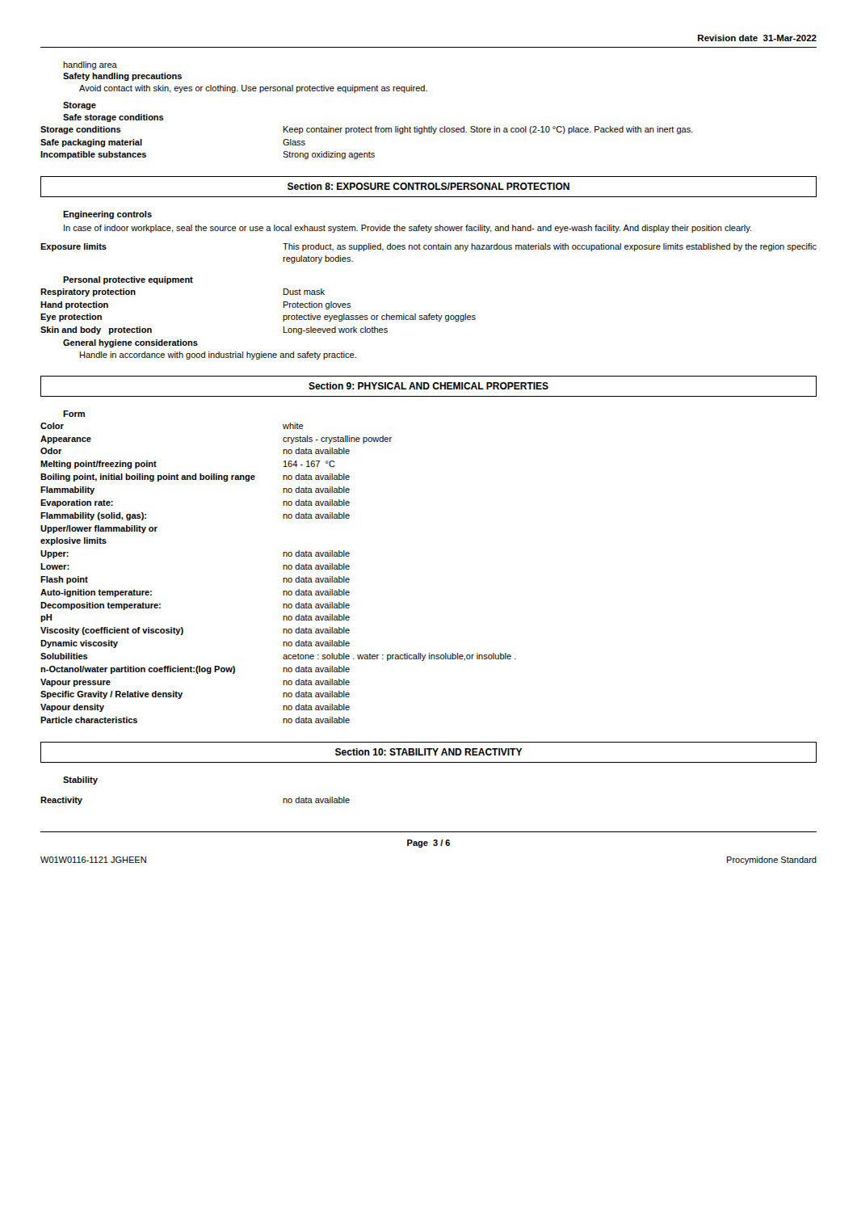Revision date 31-Mar-2022
handling area
Safety handling precautions
Avoid contact with skin, eyes or clothing. Use personal protective equipment as required.
Storage
Safe storage conditions
| Storage conditions | Keep container protect from light tightly closed. Store in a cool (2-10 °C) place. Packed with an inert gas. |
| Safe packaging material | Glass |
| Incompatible substances | Strong oxidizing agents |
Section 8: EXPOSURE CONTROLS/PERSONAL PROTECTION
Engineering controls
In case of indoor workplace, seal the source or use a local exhaust system. Provide the safety shower facility, and hand- and eye-wash facility. And display their position clearly.
| Exposure limits | This product, as supplied, does not contain any hazardous materials with occupational exposure limits established by the region specific regulatory bodies. |
Personal protective equipment
| Respiratory protection | Dust mask |
| Hand protection | Protection gloves |
| Eye protection | protective eyeglasses or chemical safety goggles |
| Skin and body protection | Long-sleeved work clothes |
General hygiene considerations
Handle in accordance with good industrial hygiene and safety practice.
Section 9: PHYSICAL AND CHEMICAL PROPERTIES
Form
| Color | white |
| Appearance | crystals - crystalline powder |
| Odor | no data available |
| Melting point/freezing point | 164 - 167 °C |
| Boiling point, initial boiling point and boiling range | no data available |
| Flammability | no data available |
| Evaporation rate: | no data available |
| Flammability (solid, gas): | no data available |
| Upper/lower flammability or | |
| explosive limits | |
| Upper: | no data available |
| Lower: | no data available |
| Flash point | no data available |
| Auto-ignition temperature: | no data available |
| Decomposition temperature: | no data available |
| pH | no data available |
| Viscosity (coefficient of viscosity) | no data available |
| Dynamic viscosity | no data available |
| Solubilities | acetone : soluble . water : practically insoluble,or insoluble . |
| n-Octanol/water partition coefficient:(log Pow) | no data available |
| Vapour pressure | no data available |
| Specific Gravity / Relative density | no data available |
| Vapour density | no data available |
| Particle characteristics | no data available |
Section 10: STABILITY AND REACTIVITY
Stability
| Reactivity | no data available |
Page 3 / 6
W01W0116-1121 JGHEEN Procymidone Standard